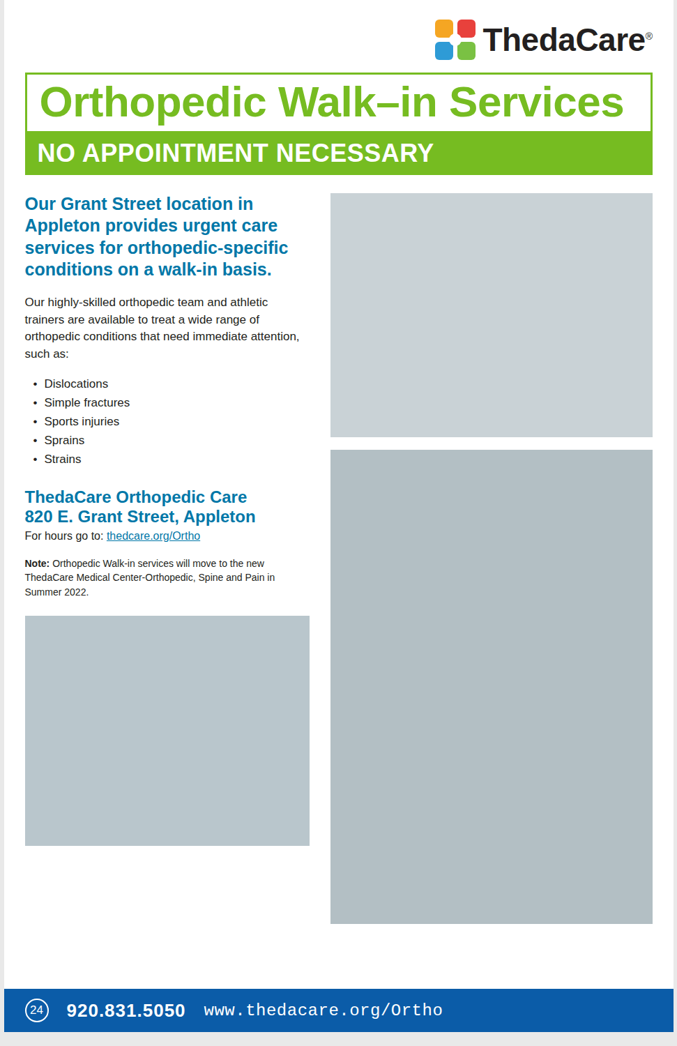ThedaCare®
Orthopedic Walk–in Services
NO APPOINTMENT NECESSARY
Our Grant Street location in Appleton provides urgent care services for orthopedic-specific conditions on a walk-in basis.
Our highly-skilled orthopedic team and athletic trainers are available to treat a wide range of orthopedic conditions that need immediate attention, such as:
Dislocations
Simple fractures
Sports injuries
Sprains
Strains
ThedaCare Orthopedic Care
820 E. Grant Street, Appleton
For hours go to: thedcare.org/Ortho
Note: Orthopedic Walk-in services will move to the new ThedaCare Medical Center-Orthopedic, Spine and Pain in Summer 2022.
24
920.831.5050
www.thedacare.org/Ortho